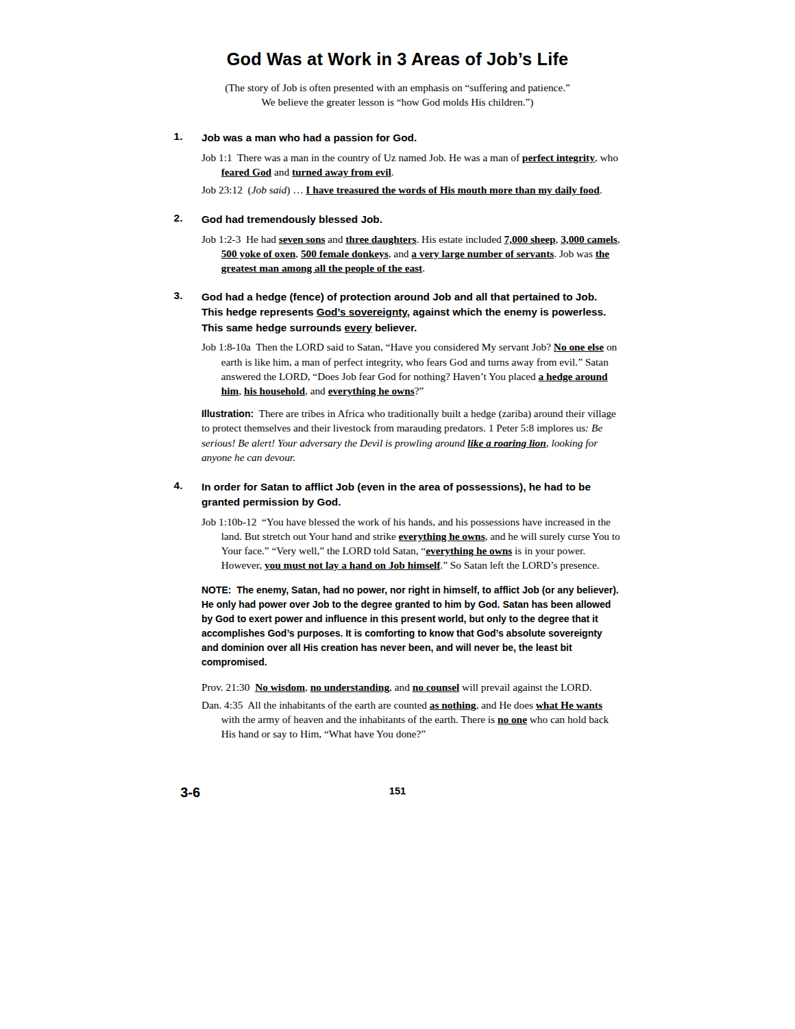God Was at Work in 3 Areas of Job’s Life
(The story of Job is often presented with an emphasis on “suffering and patience.”
We believe the greater lesson is “how God molds His children.”)
Job was a man who had a passion for God.
Job 1:1 There was a man in the country of Uz named Job. He was a man of perfect integrity, who feared God and turned away from evil.
Job 23:12 (Job said) … I have treasured the words of His mouth more than my daily food.
God had tremendously blessed Job.
Job 1:2-3 He had seven sons and three daughters. His estate included 7,000 sheep, 3,000 camels, 500 yoke of oxen, 500 female donkeys, and a very large number of servants. Job was the greatest man among all the people of the east.
God had a hedge (fence) of protection around Job and all that pertained to Job. This hedge represents God’s sovereignty, against which the enemy is powerless. This same hedge surrounds every believer.
Job 1:8-10a Then the LORD said to Satan, “Have you considered My servant Job? No one else on earth is like him, a man of perfect integrity, who fears God and turns away from evil.” Satan answered the LORD, “Does Job fear God for nothing? Haven’t You placed a hedge around him, his household, and everything he owns?”
Illustration: There are tribes in Africa who traditionally built a hedge (zariba) around their village to protect themselves and their livestock from marauding predators. 1 Peter 5:8 implores us: Be serious! Be alert! Your adversary the Devil is prowling around like a roaring lion, looking for anyone he can devour.
In order for Satan to afflict Job (even in the area of possessions), he had to be granted permission by God.
Job 1:10b-12 “You have blessed the work of his hands, and his possessions have increased in the land. But stretch out Your hand and strike everything he owns, and he will surely curse You to Your face.” “Very well,” the LORD told Satan, “everything he owns is in your power. However, you must not lay a hand on Job himself.” So Satan left the LORD’s presence.
NOTE: The enemy, Satan, had no power, nor right in himself, to afflict Job (or any believer). He only had power over Job to the degree granted to him by God. Satan has been allowed by God to exert power and influence in this present world, but only to the degree that it accomplishes God’s purposes. It is comforting to know that God’s absolute sovereignty and dominion over all His creation has never been, and will never be, the least bit compromised.
Prov. 21:30 No wisdom, no understanding, and no counsel will prevail against the LORD.
Dan. 4:35 All the inhabitants of the earth are counted as nothing, and He does what He wants with the army of heaven and the inhabitants of the earth. There is no one who can hold back His hand or say to Him, “What have You done?”
3-6
151